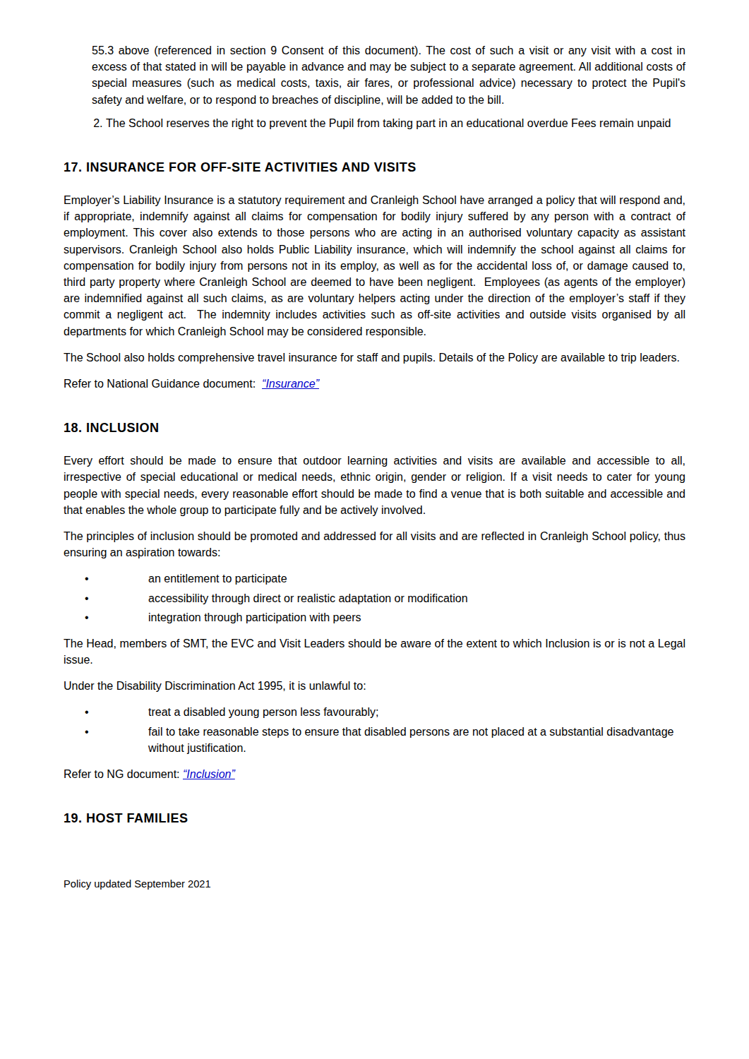55.3 above (referenced in section 9 Consent of this document). The cost of such a visit or any visit with a cost in excess of that stated in will be payable in advance and may be subject to a separate agreement. All additional costs of special measures (such as medical costs, taxis, air fares, or professional advice) necessary to protect the Pupil's safety and welfare, or to respond to breaches of discipline, will be added to the bill.
The School reserves the right to prevent the Pupil from taking part in an educational overdue Fees remain unpaid
17. INSURANCE FOR OFF-SITE ACTIVITIES AND VISITS
Employer’s Liability Insurance is a statutory requirement and Cranleigh School have arranged a policy that will respond and, if appropriate, indemnify against all claims for compensation for bodily injury suffered by any person with a contract of employment. This cover also extends to those persons who are acting in an authorised voluntary capacity as assistant supervisors. Cranleigh School also holds Public Liability insurance, which will indemnify the school against all claims for compensation for bodily injury from persons not in its employ, as well as for the accidental loss of, or damage caused to, third party property where Cranleigh School are deemed to have been negligent. Employees (as agents of the employer) are indemnified against all such claims, as are voluntary helpers acting under the direction of the employer’s staff if they commit a negligent act. The indemnity includes activities such as off-site activities and outside visits organised by all departments for which Cranleigh School may be considered responsible.
The School also holds comprehensive travel insurance for staff and pupils. Details of the Policy are available to trip leaders.
Refer to National Guidance document: “Insurance”
18. INCLUSION
Every effort should be made to ensure that outdoor learning activities and visits are available and accessible to all, irrespective of special educational or medical needs, ethnic origin, gender or religion. If a visit needs to cater for young people with special needs, every reasonable effort should be made to find a venue that is both suitable and accessible and that enables the whole group to participate fully and be actively involved.
The principles of inclusion should be promoted and addressed for all visits and are reflected in Cranleigh School policy, thus ensuring an aspiration towards:
an entitlement to participate
accessibility through direct or realistic adaptation or modification
integration through participation with peers
The Head, members of SMT, the EVC and Visit Leaders should be aware of the extent to which Inclusion is or is not a Legal issue.
Under the Disability Discrimination Act 1995, it is unlawful to:
treat a disabled young person less favourably;
fail to take reasonable steps to ensure that disabled persons are not placed at a substantial disadvantage without justification.
Refer to NG document: “Inclusion”
19. HOST FAMILIES
Policy updated September 2021